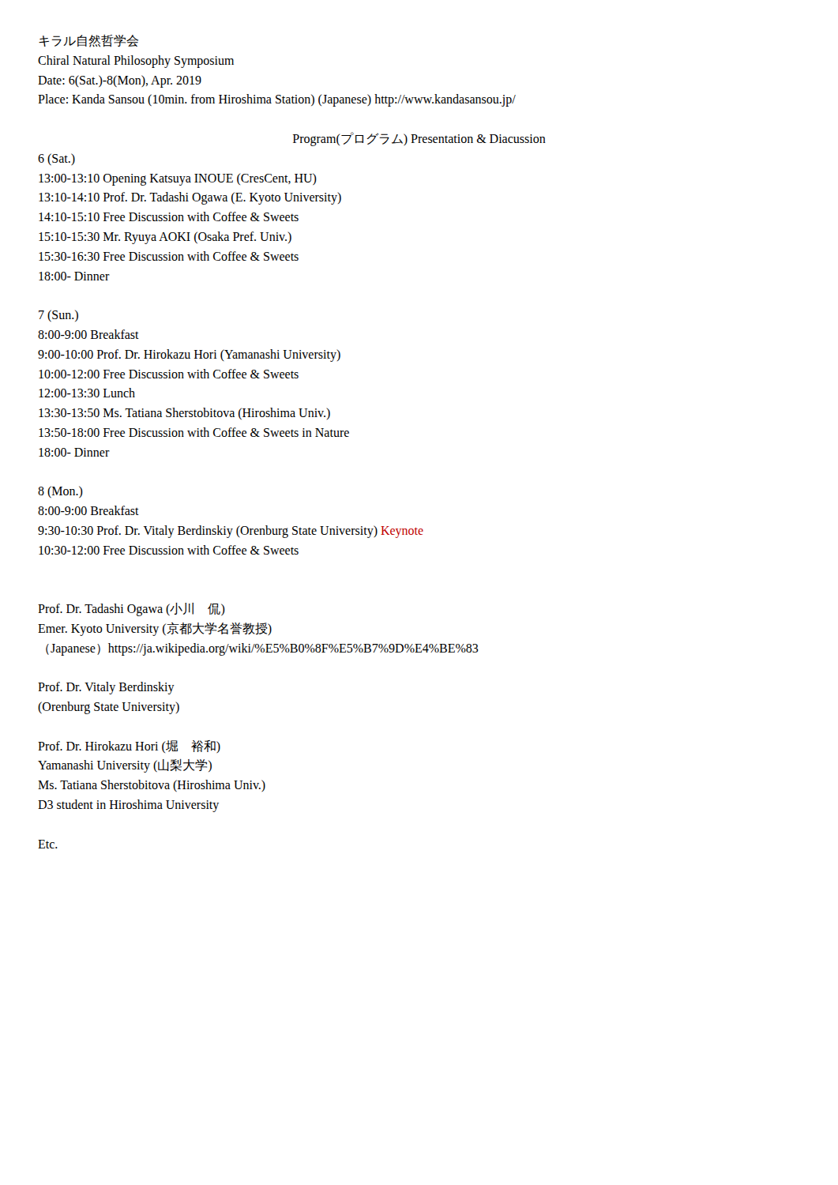キラル自然哲学会
Chiral Natural Philosophy Symposium
Date: 6(Sat.)-8(Mon), Apr. 2019
Place: Kanda Sansou (10min. from Hiroshima Station) (Japanese) http://www.kandasansou.jp/
Program(プログラム) Presentation & Diacussion
6 (Sat.)
13:00-13:10 Opening Katsuya INOUE (CresCent, HU)
13:10-14:10 Prof. Dr. Tadashi Ogawa (E. Kyoto University)
14:10-15:10 Free Discussion with Coffee & Sweets
15:10-15:30 Mr. Ryuya AOKI (Osaka Pref. Univ.)
15:30-16:30 Free Discussion with Coffee & Sweets
18:00- Dinner
7 (Sun.)
8:00-9:00 Breakfast
9:00-10:00 Prof. Dr. Hirokazu Hori (Yamanashi University)
10:00-12:00 Free Discussion with Coffee & Sweets
12:00-13:30 Lunch
13:30-13:50 Ms. Tatiana Sherstobitova (Hiroshima Univ.)
13:50-18:00 Free Discussion with Coffee & Sweets in Nature
18:00- Dinner
8 (Mon.)
8:00-9:00 Breakfast
9:30-10:30 Prof. Dr. Vitaly Berdinskiy (Orenburg State University) Keynote
10:30-12:00 Free Discussion with Coffee & Sweets
Prof. Dr. Tadashi Ogawa (小川　侃)
Emer. Kyoto University (京都大学名誉教授)
（Japanese）https://ja.wikipedia.org/wiki/%E5%B0%8F%E5%B7%9D%E4%BE%83
Prof. Dr. Vitaly Berdinskiy
(Orenburg State University)
Prof. Dr. Hirokazu Hori (堀　裕和)
Yamanashi University (山梨大学)
Ms. Tatiana Sherstobitova (Hiroshima Univ.)
D3 student in Hiroshima University
Etc.